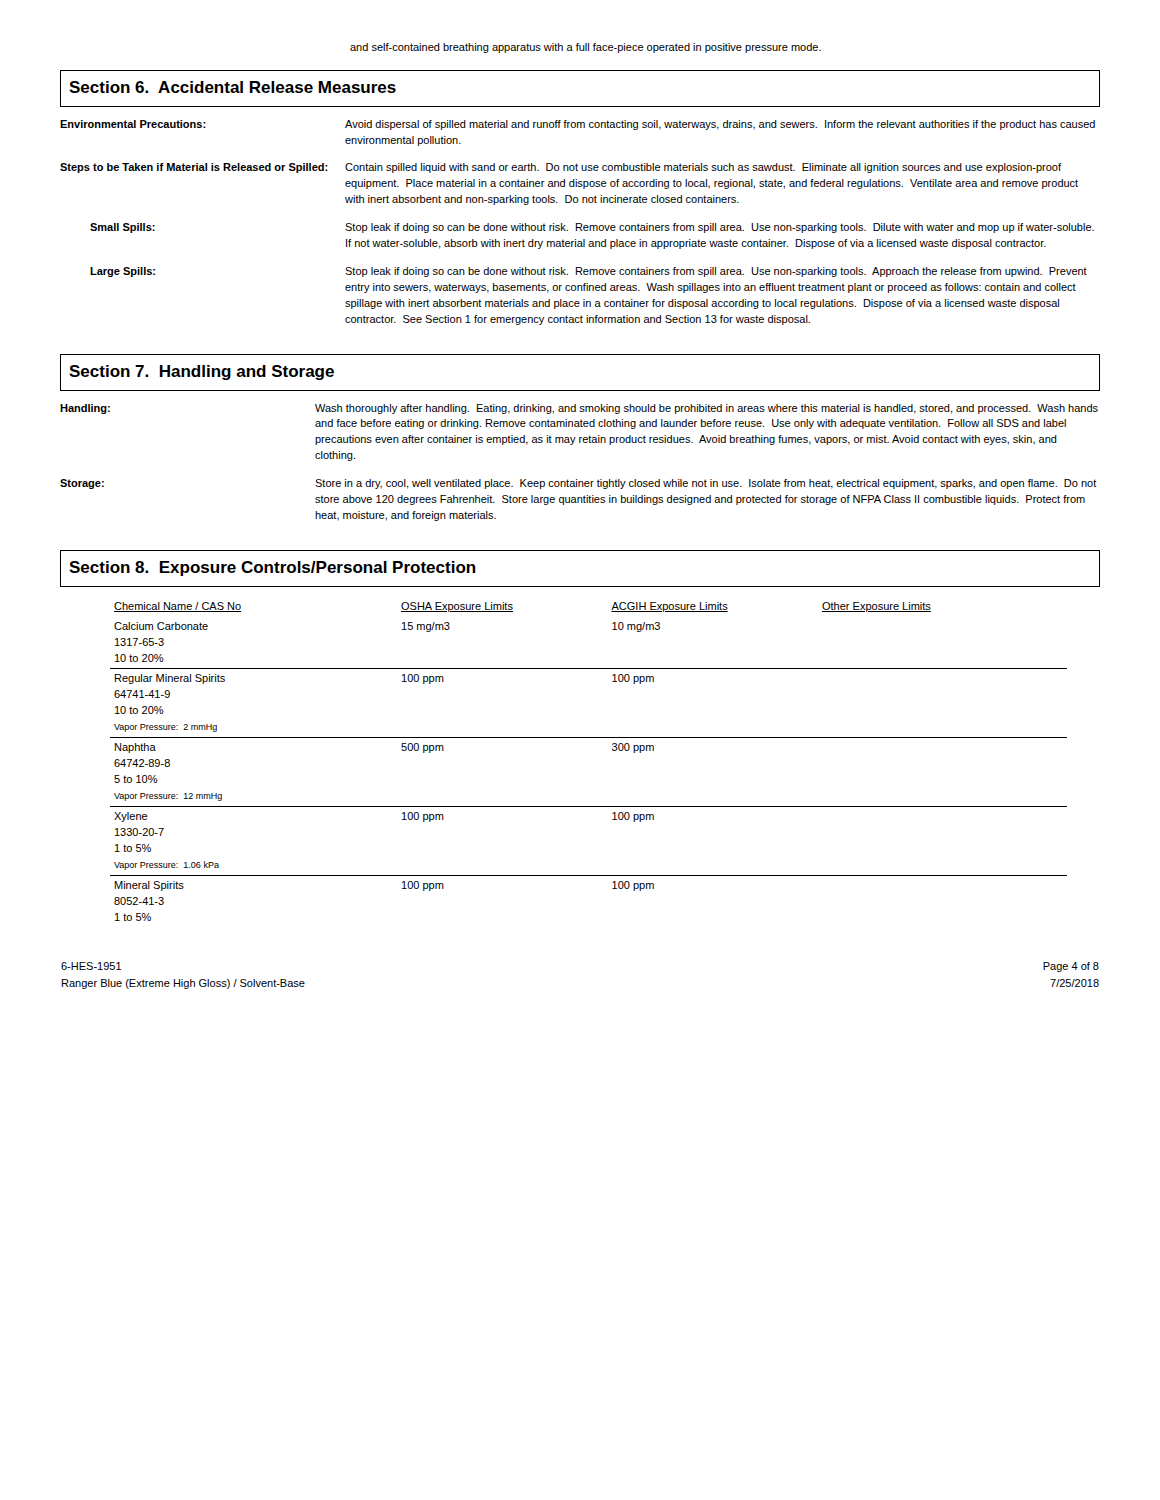and self-contained breathing apparatus with a full face-piece operated in positive pressure mode.
Section 6. Accidental Release Measures
| Environmental Precautions: | Avoid dispersal of spilled material and runoff from contacting soil, waterways, drains, and sewers. Inform the relevant authorities if the product has caused environmental pollution. |
| Steps to be Taken if Material is Released or Spilled: | Contain spilled liquid with sand or earth. Do not use combustible materials such as sawdust. Eliminate all ignition sources and use explosion-proof equipment. Place material in a container and dispose of according to local, regional, state, and federal regulations. Ventilate area and remove product with inert absorbent and non-sparking tools. Do not incinerate closed containers. |
| Small Spills: | Stop leak if doing so can be done without risk. Remove containers from spill area. Use non-sparking tools. Dilute with water and mop up if water-soluble. If not water-soluble, absorb with inert dry material and place in appropriate waste container. Dispose of via a licensed waste disposal contractor. |
| Large Spills: | Stop leak if doing so can be done without risk. Remove containers from spill area. Use non-sparking tools. Approach the release from upwind. Prevent entry into sewers, waterways, basements, or confined areas. Wash spillages into an effluent treatment plant or proceed as follows: contain and collect spillage with inert absorbent materials and place in a container for disposal according to local regulations. Dispose of via a licensed waste disposal contractor. See Section 1 for emergency contact information and Section 13 for waste disposal. |
Section 7. Handling and Storage
| Handling: | Wash thoroughly after handling. Eating, drinking, and smoking should be prohibited in areas where this material is handled, stored, and processed. Wash hands and face before eating or drinking. Remove contaminated clothing and launder before reuse. Use only with adequate ventilation. Follow all SDS and label precautions even after container is emptied, as it may retain product residues. Avoid breathing fumes, vapors, or mist. Avoid contact with eyes, skin, and clothing. |
| Storage: | Store in a dry, cool, well ventilated place. Keep container tightly closed while not in use. Isolate from heat, electrical equipment, sparks, and open flame. Do not store above 120 degrees Fahrenheit. Store large quantities in buildings designed and protected for storage of NFPA Class II combustible liquids. Protect from heat, moisture, and foreign materials. |
Section 8. Exposure Controls/Personal Protection
| Chemical Name / CAS No | OSHA Exposure Limits | ACGIH Exposure Limits | Other Exposure Limits |
| --- | --- | --- | --- |
| Calcium Carbonate 1317-65-3 10 to 20% | 15 mg/m3 | 10 mg/m3 | |
| Regular Mineral Spirits 64741-41-9 10 to 20% Vapor Pressure: 2 mmHg | 100 ppm | 100 ppm | |
| Naphtha 64742-89-8 5 to 10% Vapor Pressure: 12 mmHg | 500 ppm | 300 ppm | |
| Xylene 1330-20-7 1 to 5% Vapor Pressure: 1.06 kPa | 100 ppm | 100 ppm | |
| Mineral Spirits 8052-41-3 1 to 5% | 100 ppm | 100 ppm | |
| 6-HES-1951 | Page 4 of 8 |
| Ranger Blue (Extreme High Gloss) / Solvent-Base | 7/25/2018 |